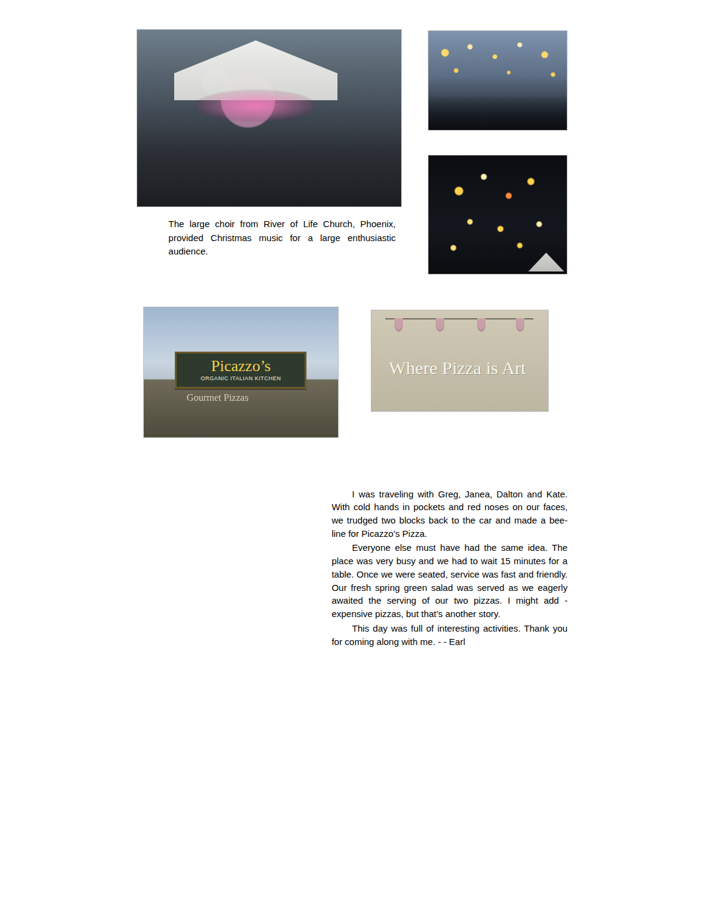The large choir from River of Life Church, Phoenix, provided Christmas music for a large enthusiastic audience.
Picazzo’s Organic Italian Kitchen
Gourmet Pizzas
Where Pizza is Art
I was traveling with Greg, Janea, Dalton and Kate. With cold hands in pockets and red noses on our faces, we trudged two blocks back to the car and made a bee-line for Picazzo’s Pizza.
Everyone else must have had the same idea. The place was very busy and we had to wait 15 minutes for a table. Once we were seated, service was fast and friendly. Our fresh spring green salad was served as we eagerly awaited the serving of our two pizzas. I might add - expensive pizzas, but that’s another story.
This day was full of interesting activities. Thank you for coming along with me. - - Earl